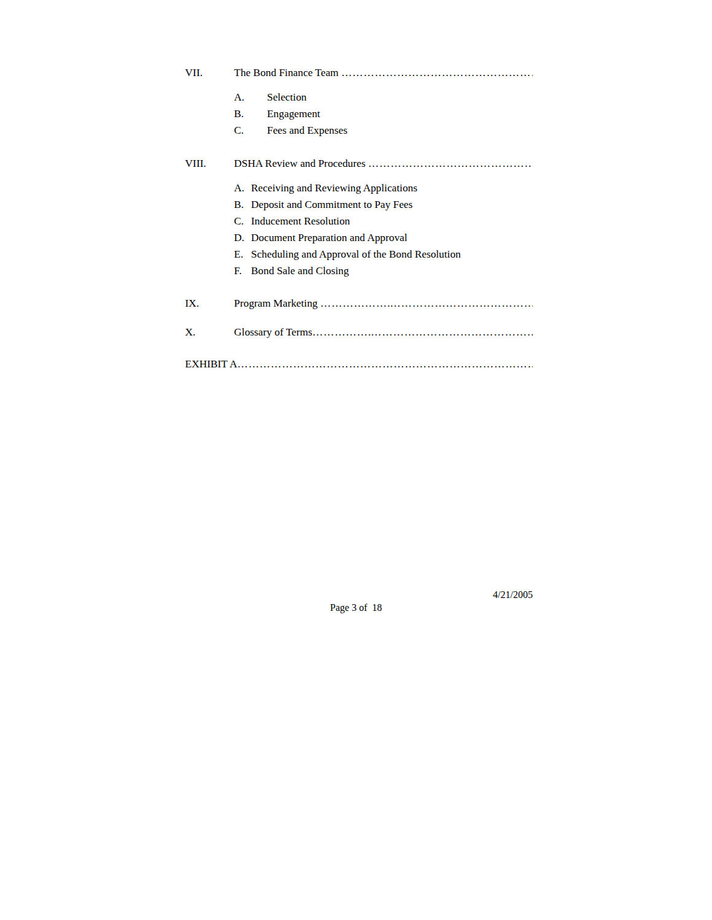VII. The Bond Finance Team …………………………………………………………..11
A. Selection
B. Engagement
C. Fees and Expenses
VIII. DSHA Review and Procedures …………………………………………………12
A. Receiving and Reviewing Applications
B. Deposit and Commitment to Pay Fees
C. Inducement Resolution
D. Document Preparation and Approval
E. Scheduling and Approval of the Bond Resolution
F. Bond Sale and Closing
IX. Program Marketing ……………….………………………………………………15
X. Glossary of Terms…………….……………………………………………………15
EXHIBIT A…………………………………………………………………………………18
4/21/2005
Page 3 of 18